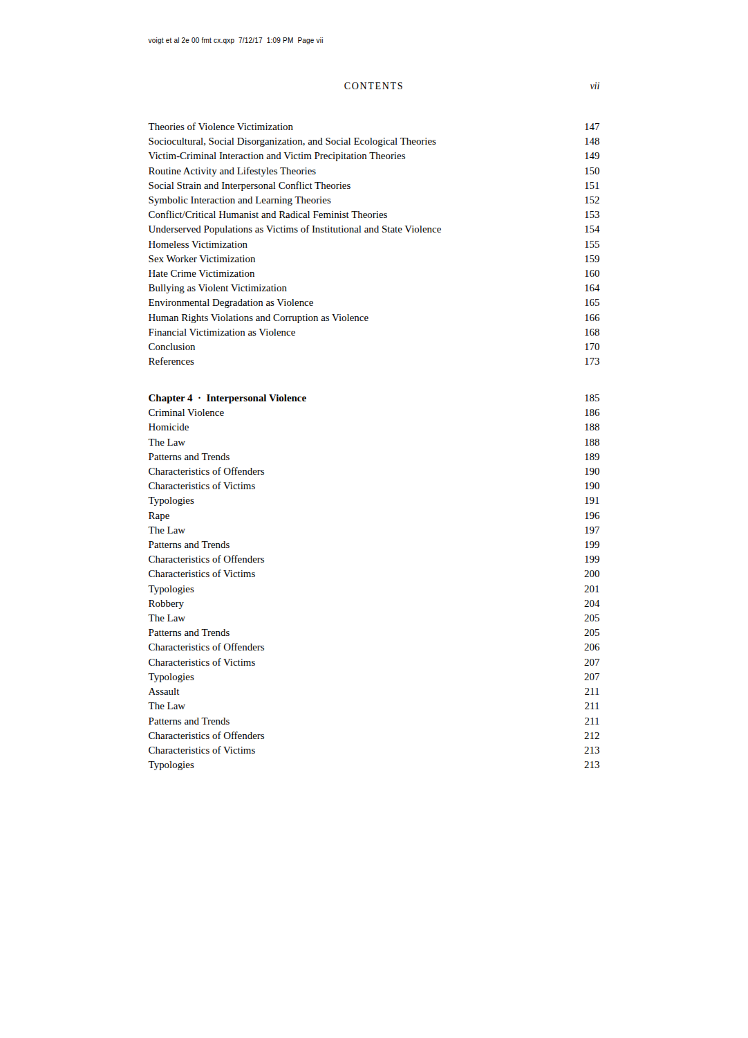voigt et al 2e 00 fmt cx.qxp 7/12/17 1:09 PM Page vii
CONTENTS vii
| Theories of Violence Victimization | 147 |
| Sociocultural, Social Disorganization, and Social Ecological Theories | 148 |
| Victim-Criminal Interaction and Victim Precipitation Theories | 149 |
| Routine Activity and Lifestyles Theories | 150 |
| Social Strain and Interpersonal Conflict Theories | 151 |
| Symbolic Interaction and Learning Theories | 152 |
| Conflict/Critical Humanist and Radical Feminist Theories | 153 |
| Underserved Populations as Victims of Institutional and State Violence | 154 |
| Homeless Victimization | 155 |
| Sex Worker Victimization | 159 |
| Hate Crime Victimization | 160 |
| Bullying as Violent Victimization | 164 |
| Environmental Degradation as Violence | 165 |
| Human Rights Violations and Corruption as Violence | 166 |
| Financial Victimization as Violence | 168 |
| Conclusion | 170 |
| References | 173 |
| Chapter 4 · Interpersonal Violence | 185 |
| Criminal Violence | 186 |
| Homicide | 188 |
| The Law | 188 |
| Patterns and Trends | 189 |
| Characteristics of Offenders | 190 |
| Characteristics of Victims | 190 |
| Typologies | 191 |
| Rape | 196 |
| The Law | 197 |
| Patterns and Trends | 199 |
| Characteristics of Offenders | 199 |
| Characteristics of Victims | 200 |
| Typologies | 201 |
| Robbery | 204 |
| The Law | 205 |
| Patterns and Trends | 205 |
| Characteristics of Offenders | 206 |
| Characteristics of Victims | 207 |
| Typologies | 207 |
| Assault | 211 |
| The Law | 211 |
| Patterns and Trends | 211 |
| Characteristics of Offenders | 212 |
| Characteristics of Victims | 213 |
| Typologies | 213 |